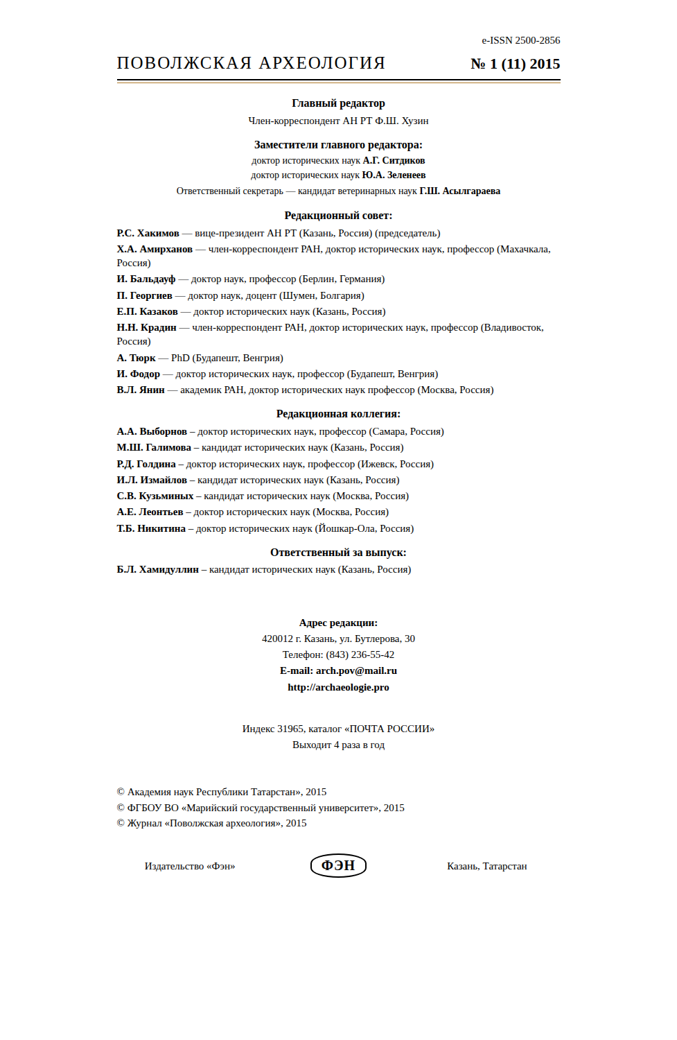e-ISSN 2500-2856
ПОВОЛЖСКАЯ АРХЕОЛОГИЯ
№ 1 (11) 2015
Главный редактор
Член-корреспондент АН РТ Ф.Ш. Хузин
Заместители главного редактора:
доктор исторических наук А.Г. Ситдиков
доктор исторических наук Ю.А. Зеленеев
Ответственный секретарь — кандидат ветеринарных наук Г.Ш. Асылгараева
Редакционный совет:
Р.С. Хакимов — вице-президент АН РТ (Казань, Россия) (председатель)
Х.А. Амирханов — член-корреспондент РАН, доктор исторических наук, профессор (Махачкала, Россия)
И. Бальдауф — доктор наук, профессор (Берлин, Германия)
П. Георгиев — доктор наук, доцент (Шумен, Болгария)
Е.П. Казаков — доктор исторических наук (Казань, Россия)
Н.Н. Крадин — член-корреспондент РАН, доктор исторических наук, профессор (Владивосток, Россия)
А. Тюрк — PhD (Будапешт, Венгрия)
И. Фодор — доктор исторических наук, профессор (Будапешт, Венгрия)
В.Л. Янин — академик РАН, доктор исторических наук профессор (Москва, Россия)
Редакционная коллегия:
А.А. Выборнов – доктор исторических наук, профессор (Самара, Россия)
М.Ш. Галимова – кандидат исторических наук (Казань, Россия)
Р.Д. Голдина – доктор исторических наук, профессор (Ижевск, Россия)
И.Л. Измайлов – кандидат исторических наук (Казань, Россия)
С.В. Кузьминых – кандидат исторических наук (Москва, Россия)
А.Е. Леонтьев – доктор исторических наук (Москва, Россия)
Т.Б. Никитина – доктор исторических наук (Йошкар-Ола, Россия)
Ответственный за выпуск:
Б.Л. Хамидуллин – кандидат исторических наук (Казань, Россия)
Адрес редакции:
420012 г. Казань, ул. Бутлерова, 30
Телефон: (843) 236-55-42
E-mail: arch.pov@mail.ru
http://archaeologie.pro
Индекс 31965, каталог «ПОЧТА РОССИИ»
Выходит 4 раза в год
© Академия наук Республики Татарстан», 2015
© ФГБОУ ВО «Марийский государственный университет», 2015
© Журнал «Поволжская археология», 2015
Издательство «Фэн»
ФЭН
Казань, Татарстан